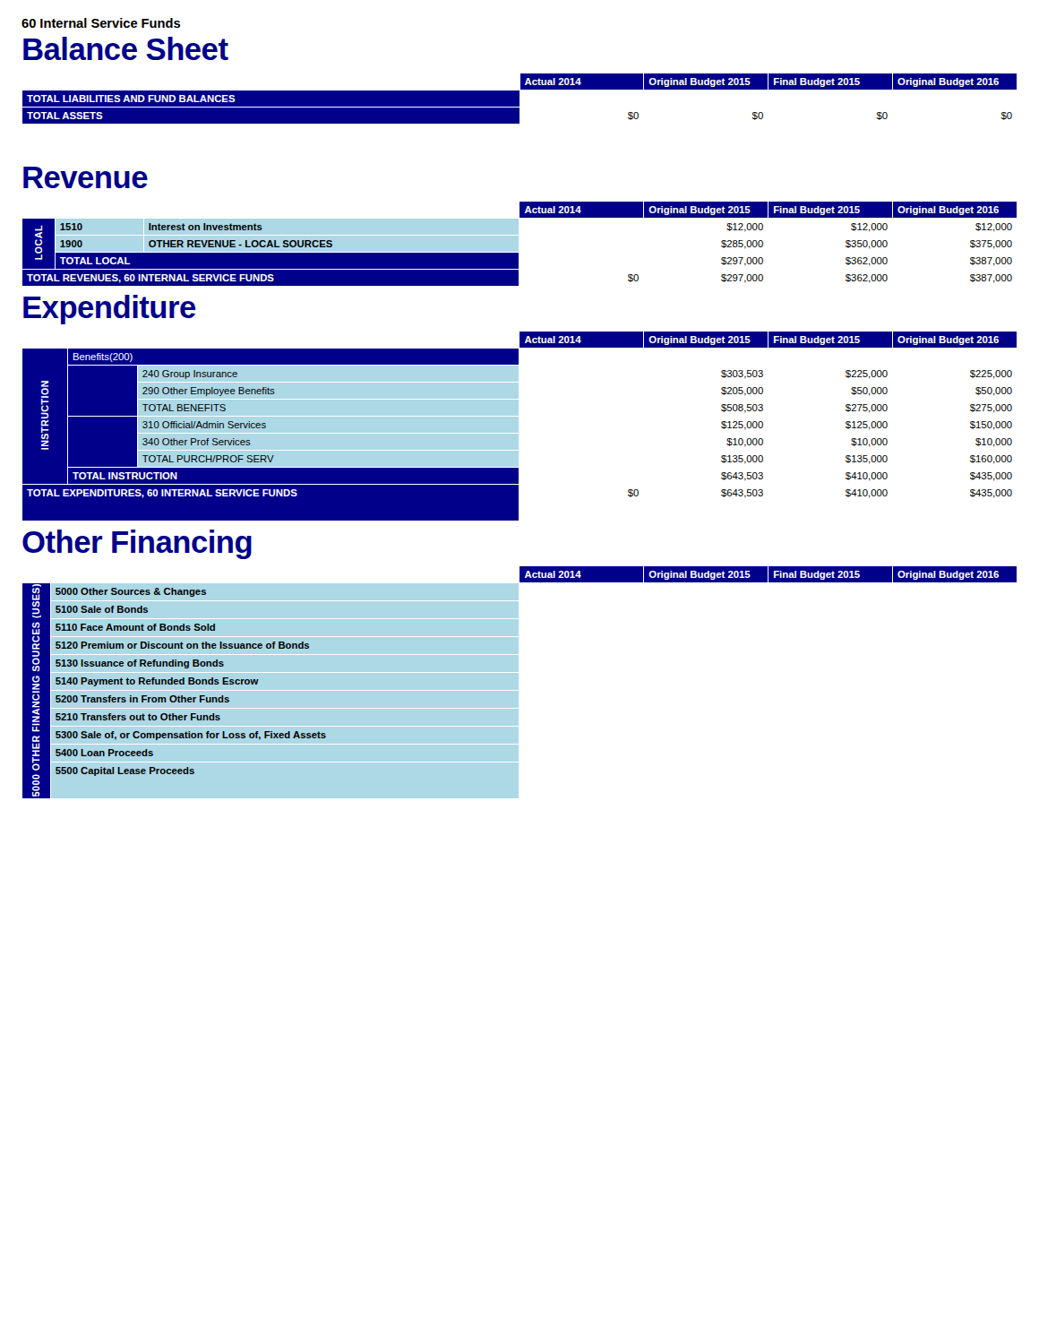60 Internal Service Funds
Balance Sheet
| | Actual 2014 | Original Budget 2015 | Final Budget 2015 | Original Budget 2016 |
| TOTAL LIABILITIES AND FUND BALANCES | | | | |
| TOTAL ASSETS | $0 | $0 | $0 | $0 |
Revenue
| | Actual 2014 | Original Budget 2015 | Final Budget 2015 | Original Budget 2016 |
| LOCAL | 1510 | Interest on Investments | | $12,000 | $12,000 | $12,000 |
| 1900 | OTHER REVENUE - LOCAL SOURCES | | $285,000 | $350,000 | $375,000 |
| TOTAL LOCAL | | $297,000 | $362,000 | $387,000 |
| TOTAL REVENUES, 60 INTERNAL SERVICE FUNDS | $0 | $297,000 | $362,000 | $387,000 |
Expenditure
| | Actual 2014 | Original Budget 2015 | Final Budget 2015 | Original Budget 2016 |
| INSTRUCTION | Benefits(200) | | | | |
| | 240 Group Insurance | | $303,503 | $225,000 | $225,000 |
| 290 Other Employee Benefits | | $205,000 | $50,000 | $50,000 |
| TOTAL BENEFITS | | $508,503 | $275,000 | $275,000 |
| | 310 Official/Admin Services | | $125,000 | $125,000 | $150,000 |
| 340 Other Prof Services | | $10,000 | $10,000 | $10,000 |
| TOTAL PURCH/PROF SERV | | $135,000 | $135,000 | $160,000 |
| TOTAL INSTRUCTION | | $643,503 | $410,000 | $435,000 |
| TOTAL EXPENDITURES, 60 INTERNAL SERVICE FUNDS | $0 | $643,503 | $410,000 | $435,000 |
Other Financing
| | Actual 2014 | Original Budget 2015 | Final Budget 2015 | Original Budget 2016 |
| 5000 OTHER FINANCING SOURCES (USES) | 5000 Other Sources & Changes | | | | |
| 5100 Sale of Bonds | | | | |
| 5110 Face Amount of Bonds Sold | | | | |
| 5120 Premium or Discount on the Issuance of Bonds | | | | |
| 5130 Issuance of Refunding Bonds | | | | |
| 5140 Payment to Refunded Bonds Escrow | | | | |
| 5200 Transfers in From Other Funds | | | | |
| 5210 Transfers out to Other Funds | | | | |
| 5300 Sale of, or Compensation for Loss of, Fixed Assets | | | | |
| 5400 Loan Proceeds | | | | |
| 5500 Capital Lease Proceeds | | | | |